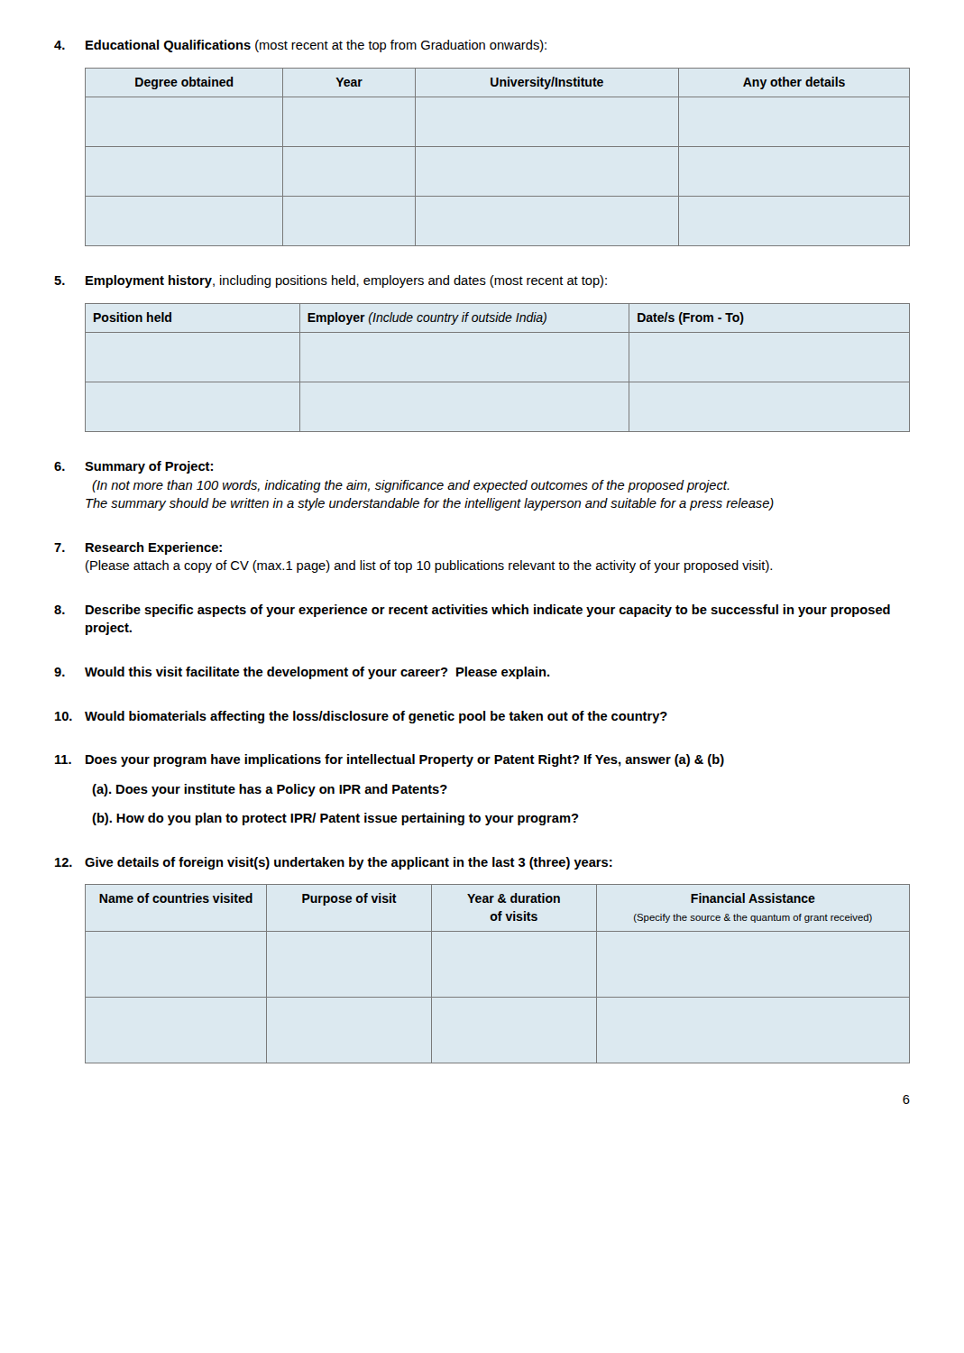4. Educational Qualifications (most recent at the top from Graduation onwards):
| Degree obtained | Year | University/Institute | Any other details |
| --- | --- | --- | --- |
5. Employment history, including positions held, employers and dates (most recent at top):
| Position held | Employer (Include country if outside India) | Date/s (From - To) |
| --- | --- | --- |
6. Summary of Project:
(In not more than 100 words, indicating the aim, significance and expected outcomes of the proposed project.
The summary should be written in a style understandable for the intelligent layperson and suitable for a press release)
7. Research Experience:
(Please attach a copy of CV (max.1 page) and list of top 10 publications relevant to the activity of your proposed visit).
8. Describe specific aspects of your experience or recent activities which indicate your capacity to be successful in your proposed project.
9. Would this visit facilitate the development of your career? Please explain.
10. Would biomaterials affecting the loss/disclosure of genetic pool be taken out of the country?
11. Does your program have implications for intellectual Property or Patent Right? If Yes, answer (a) & (b)
(a). Does your institute has a Policy on IPR and Patents?
(b). How do you plan to protect IPR/ Patent issue pertaining to your program?
12. Give details of foreign visit(s) undertaken by the applicant in the last 3 (three) years:
| Name of countries visited | Purpose of visit | Year & duration of visits | Financial Assistance (Specify the source & the quantum of grant received) |
| --- | --- | --- | --- |
6